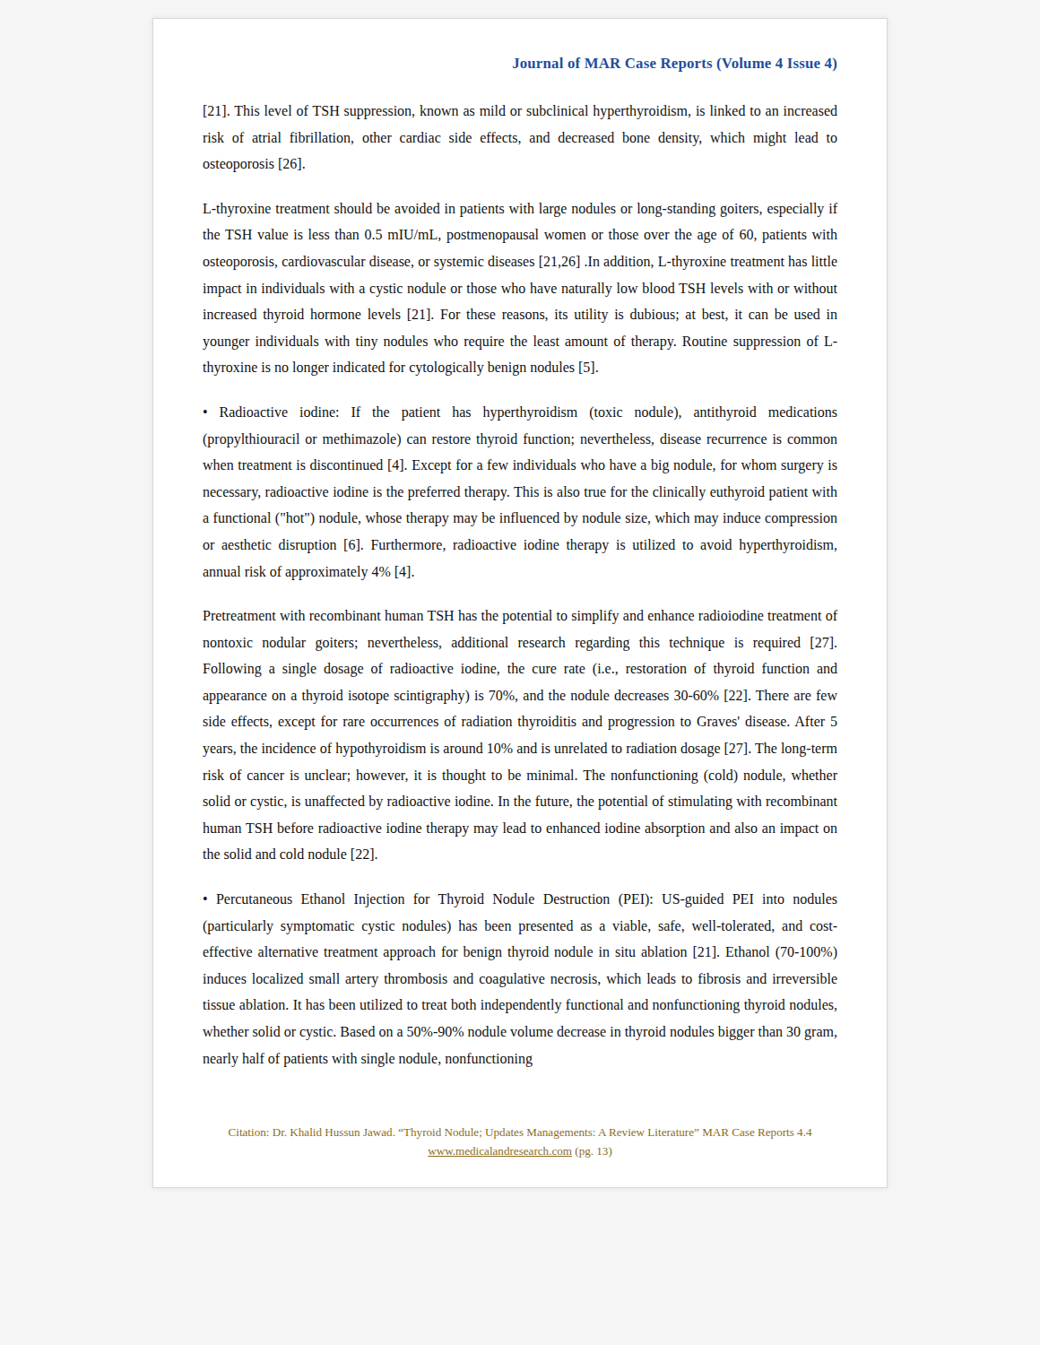Journal of MAR Case Reports (Volume 4 Issue 4)
[21]. This level of TSH suppression, known as mild or subclinical hyperthyroidism, is linked to an increased risk of atrial fibrillation, other cardiac side effects, and decreased bone density, which might lead to osteoporosis [26].
L-thyroxine treatment should be avoided in patients with large nodules or long-standing goiters, especially if the TSH value is less than 0.5 mIU/mL, postmenopausal women or those over the age of 60, patients with osteoporosis, cardiovascular disease, or systemic diseases [21,26] .In addition, L-thyroxine treatment has little impact in individuals with a cystic nodule or those who have naturally low blood TSH levels with or without increased thyroid hormone levels [21]. For these reasons, its utility is dubious; at best, it can be used in younger individuals with tiny nodules who require the least amount of therapy. Routine suppression of L-thyroxine is no longer indicated for cytologically benign nodules [5].
• Radioactive iodine: If the patient has hyperthyroidism (toxic nodule), antithyroid medications (propylthiouracil or methimazole) can restore thyroid function; nevertheless, disease recurrence is common when treatment is discontinued [4]. Except for a few individuals who have a big nodule, for whom surgery is necessary, radioactive iodine is the preferred therapy. This is also true for the clinically euthyroid patient with a functional ("hot") nodule, whose therapy may be influenced by nodule size, which may induce compression or aesthetic disruption [6]. Furthermore, radioactive iodine therapy is utilized to avoid hyperthyroidism, annual risk of approximately 4% [4].
Pretreatment with recombinant human TSH has the potential to simplify and enhance radioiodine treatment of nontoxic nodular goiters; nevertheless, additional research regarding this technique is required [27]. Following a single dosage of radioactive iodine, the cure rate (i.e., restoration of thyroid function and appearance on a thyroid isotope scintigraphy) is 70%, and the nodule decreases 30-60% [22]. There are few side effects, except for rare occurrences of radiation thyroiditis and progression to Graves' disease. After 5 years, the incidence of hypothyroidism is around 10% and is unrelated to radiation dosage [27]. The long-term risk of cancer is unclear; however, it is thought to be minimal. The nonfunctioning (cold) nodule, whether solid or cystic, is unaffected by radioactive iodine. In the future, the potential of stimulating with recombinant human TSH before radioactive iodine therapy may lead to enhanced iodine absorption and also an impact on the solid and cold nodule [22].
• Percutaneous Ethanol Injection for Thyroid Nodule Destruction (PEI): US-guided PEI into nodules (particularly symptomatic cystic nodules) has been presented as a viable, safe, well-tolerated, and cost-effective alternative treatment approach for benign thyroid nodule in situ ablation [21]. Ethanol (70-100%) induces localized small artery thrombosis and coagulative necrosis, which leads to fibrosis and irreversible tissue ablation. It has been utilized to treat both independently functional and nonfunctioning thyroid nodules, whether solid or cystic. Based on a 50%-90% nodule volume decrease in thyroid nodules bigger than 30 gram, nearly half of patients with single nodule, nonfunctioning
Citation: Dr. Khalid Hussun Jawad. “Thyroid Nodule; Updates Managements: A Review Literature” MAR Case Reports 4.4
www.medicalandresearch.com (pg. 13)